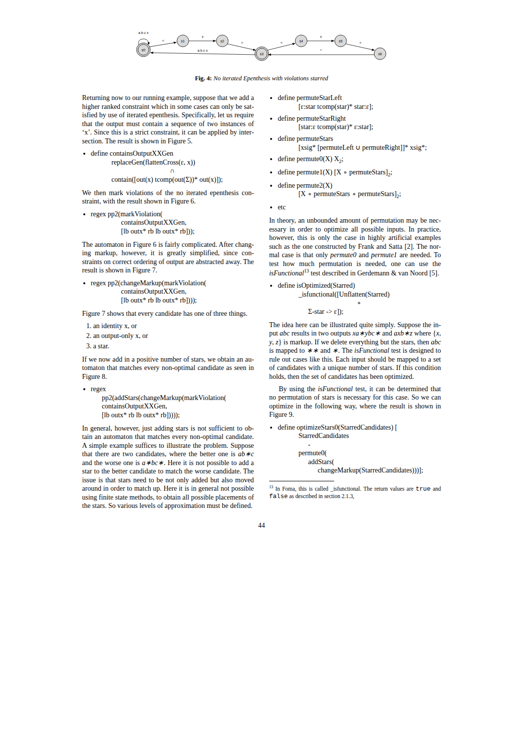s0 a b c x s1 s2 s3 s4 s5 s6 < x > a b c x < x > *
Fig. 4: No iterated Epenthesis with violations starred
Returning now to our running example, suppose that we add a higher ranked constraint which in some cases can only be satisfied by use of iterated epenthesis. Specifically, let us require that the output must contain a sequence of two instances of ‘x’. Since this is a strict constraint, it can be applied by intersection. The result is shown in Figure 5.
define containsOutputXXGen replaceGen(flattenCross(ε, x)) ∩ contain([out(x) tcomp(out(Σ))* out(x)]);
We then mark violations of the no iterated epenthesis constraint, with the result shown in Figure 6.
regex pp2(markViolation( containsOutputXXGen, [lb outx* rb lb outx* rb]));
The automaton in Figure 6 is fairly complicated. After changing markup, however, it is greatly simplified, since constraints on correct ordering of output are abstracted away. The result is shown in Figure 7.
regex pp2(changeMarkup(markViolation( containsOutputXXGen, [lb outx* rb lb outx* rb])));
Figure 7 shows that every candidate has one of three things.
an identity x, or
an output-only x, or
a star.
If we now add in a positive number of stars, we obtain an automaton that matches every non-optimal candidate as seen in Figure 8.
regex pp2(addStars(changeMarkup(markViolation( containsOutputXXGen, [lb outx* rb lb outx* rb]))));
In general, however, just adding stars is not sufficient to obtain an automaton that matches every non-optimal candidate. A simple example suffices to illustrate the problem. Suppose that there are two candidates, where the better one is ab∗c and the worse one is a∗bc∗. Here it is not possible to add a star to the better candidate to match the worse candidate. The issue is that stars need to be not only added but also moved around in order to match up. Here it is in general not possible using finite state methods, to obtain all possible placements of the stars. So various levels of approximation must be defined.
define permuteStarLeft [ε:star tcomp(star)* star:ε];
define permuteStarRight [star:ε tcomp(star)* ε:star];
define permuteStars [xsig* [permuteLeft ∪ permuteRight]]* xsig*;
define permute0(X) X2;
define permute1(X) [X ∘ permuteStars]2;
define permute2(X) [X ∘ permuteStars ∘ permuteStars]2;
etc
In theory, an unbounded amount of permutation may be necessary in order to optimize all possible inputs. In practice, however, this is only the case in highly artificial examples such as the one constructed by Frank and Satta [2]. The normal case is that only permute0 and permute1 are needed. To test how much permutation is needed, one can use the isFunctional13 test described in Gerdemann & van Noord [5].
define isOptimized(Starred) _isfunctional([Unflatten(Starred) ∘ Σ-star -> ε]);
The idea here can be illustrated quite simply. Suppose the input abc results in two outputs xa∗ybc∗ and axb∗z where {x, y, z} is markup. If we delete everything but the stars, then abc is mapped to ∗∗ and ∗. The isFunctional test is designed to rule out cases like this. Each input should be mapped to a set of candidates with a unique number of stars. If this condition holds, then the set of candidates has been optimized.
By using the isFunctional test, it can be determined that no permutation of stars is necessary for this case. So we can optimize in the following way, where the result is shown in Figure 9.
define optimizeStars0(StarredCandidates) [ StarredCandidates - permute0( addStars( changeMarkup(StarredCandidates)))];
13 In Foma, this is called _isfunctional. The return values are true and false as described in section 2.1.3,
44